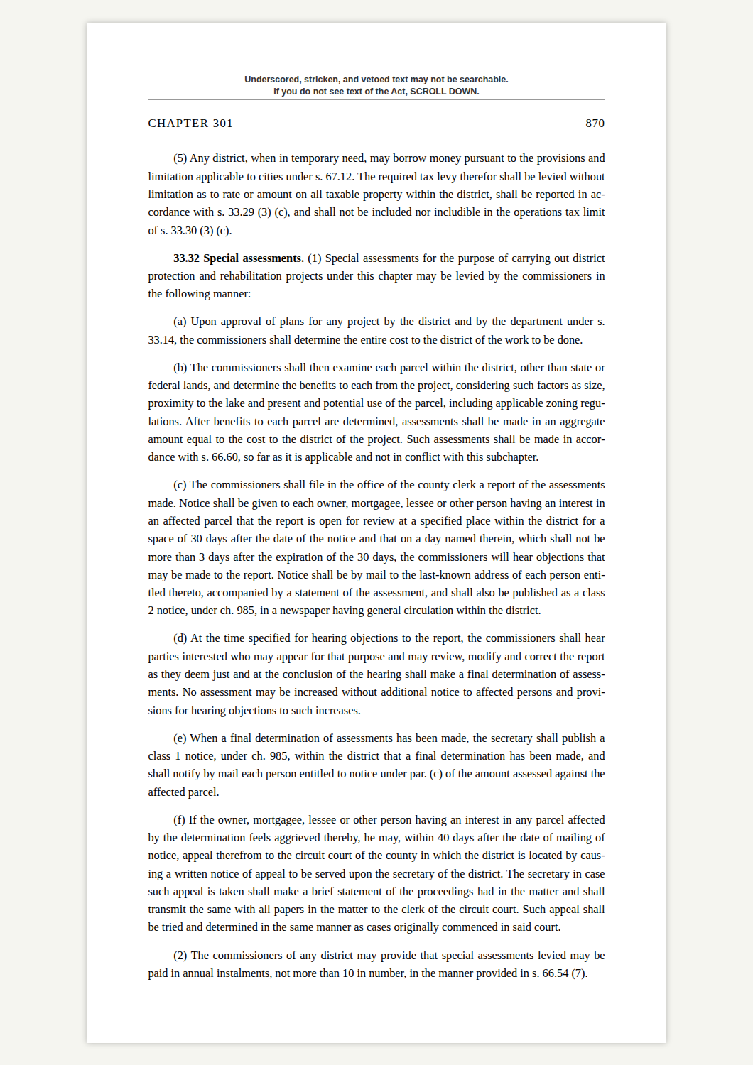Underscored, stricken, and vetoed text may not be searchable.
If you do not see text of the Act, SCROLL DOWN.
CHAPTER 301 870
(5) Any district, when in temporary need, may borrow money pursuant to the provisions and limitation applicable to cities under s. 67.12. The required tax levy therefor shall be levied without limitation as to rate or amount on all taxable property within the district, shall be reported in accordance with s. 33.29 (3) (c), and shall not be included nor includible in the operations tax limit of s. 33.30 (3) (c).
33.32 Special assessments. (1) Special assessments for the purpose of carrying out district protection and rehabilitation projects under this chapter may be levied by the commissioners in the following manner:
(a) Upon approval of plans for any project by the district and by the department under s. 33.14, the commissioners shall determine the entire cost to the district of the work to be done.
(b) The commissioners shall then examine each parcel within the district, other than state or federal lands, and determine the benefits to each from the project, considering such factors as size, proximity to the lake and present and potential use of the parcel, including applicable zoning regulations. After benefits to each parcel are determined, assessments shall be made in an aggregate amount equal to the cost to the district of the project. Such assessments shall be made in accordance with s. 66.60, so far as it is applicable and not in conflict with this subchapter.
(c) The commissioners shall file in the office of the county clerk a report of the assessments made. Notice shall be given to each owner, mortgagee, lessee or other person having an interest in an affected parcel that the report is open for review at a specified place within the district for a space of 30 days after the date of the notice and that on a day named therein, which shall not be more than 3 days after the expiration of the 30 days, the commissioners will hear objections that may be made to the report. Notice shall be by mail to the last-known address of each person entitled thereto, accompanied by a statement of the assessment, and shall also be published as a class 2 notice, under ch. 985, in a newspaper having general circulation within the district.
(d) At the time specified for hearing objections to the report, the commissioners shall hear parties interested who may appear for that purpose and may review, modify and correct the report as they deem just and at the conclusion of the hearing shall make a final determination of assessments. No assessment may be increased without additional notice to affected persons and provisions for hearing objections to such increases.
(e) When a final determination of assessments has been made, the secretary shall publish a class 1 notice, under ch. 985, within the district that a final determination has been made, and shall notify by mail each person entitled to notice under par. (c) of the amount assessed against the affected parcel.
(f) If the owner, mortgagee, lessee or other person having an interest in any parcel affected by the determination feels aggrieved thereby, he may, within 40 days after the date of mailing of notice, appeal therefrom to the circuit court of the county in which the district is located by causing a written notice of appeal to be served upon the secretary of the district. The secretary in case such appeal is taken shall make a brief statement of the proceedings had in the matter and shall transmit the same with all papers in the matter to the clerk of the circuit court. Such appeal shall be tried and determined in the same manner as cases originally commenced in said court.
(2) The commissioners of any district may provide that special assessments levied may be paid in annual instalments, not more than 10 in number, in the manner provided in s. 66.54 (7).